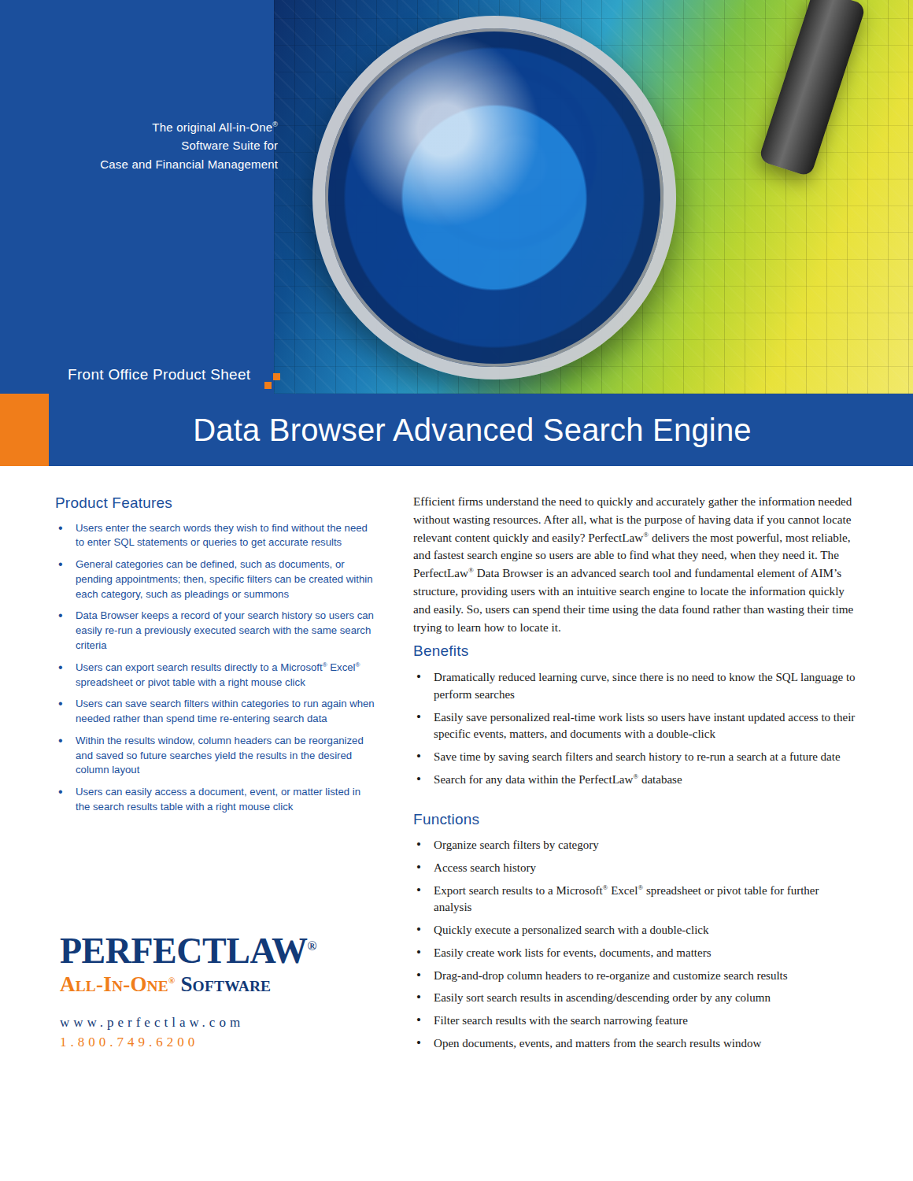The original All-in-One®
Software Suite for
Case and Financial Management
Front Office Product Sheet
Data Browser Advanced Search Engine
Product Features
Users enter the search words they wish to find without the need to enter SQL statements or queries to get accurate results
General categories can be defined, such as documents, or pending appointments; then, specific filters can be created within each category, such as pleadings or summons
Data Browser keeps a record of your search history so users can easily re-run a previously executed search with the same search criteria
Users can export search results directly to a Microsoft® Excel® spreadsheet or pivot table with a right mouse click
Users can save search filters within categories to run again when needed rather than spend time re-entering search data
Within the results window, column headers can be reorganized and saved so future searches yield the results in the desired column layout
Users can easily access a document, event, or matter listed in the search results table with a right mouse click
PERFECTLAW®
ALL-IN-ONE® SOFTWARE
www.perfectlaw.com
1.800.749.6200
Efficient firms understand the need to quickly and accurately gather the information needed without wasting resources. After all, what is the purpose of having data if you cannot locate relevant content quickly and easily? PerfectLaw® delivers the most powerful, most reliable, and fastest search engine so users are able to find what they need, when they need it. The PerfectLaw® Data Browser is an advanced search tool and fundamental element of AIM’s structure, providing users with an intuitive search engine to locate the information quickly and easily. So, users can spend their time using the data found rather than wasting their time trying to learn how to locate it.
Benefits
Dramatically reduced learning curve, since there is no need to know the SQL language to perform searches
Easily save personalized real-time work lists so users have instant updated access to their specific events, matters, and documents with a double-click
Save time by saving search filters and search history to re-run a search at a future date
Search for any data within the PerfectLaw® database
Functions
Organize search filters by category
Access search history
Export search results to a Microsoft® Excel® spreadsheet or pivot table for further analysis
Quickly execute a personalized search with a double-click
Easily create work lists for events, documents, and matters
Drag-and-drop column headers to re-organize and customize search results
Easily sort search results in ascending/descending order by any column
Filter search results with the search narrowing feature
Open documents, events, and matters from the search results window